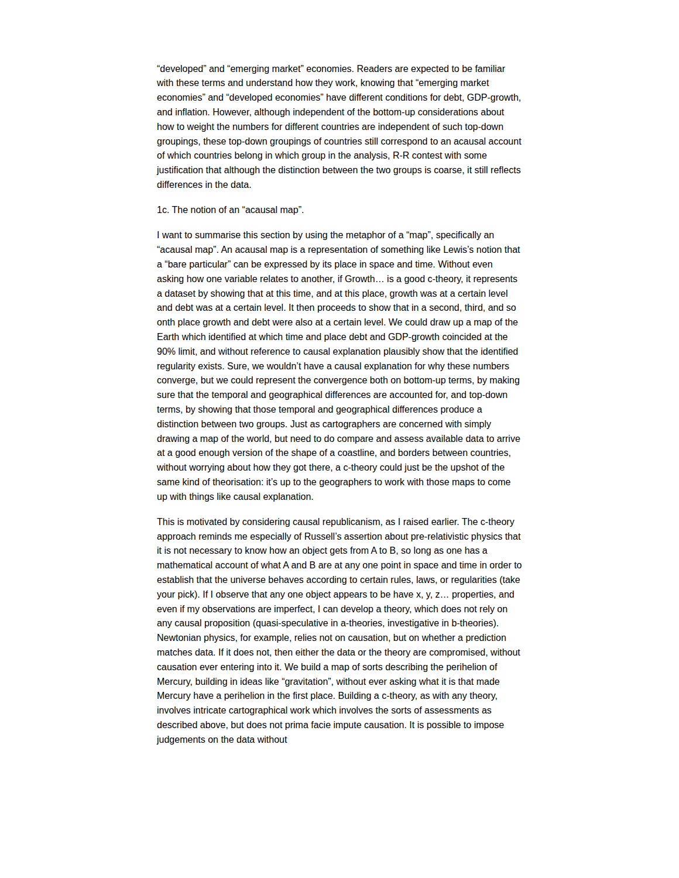“developed” and “emerging market” economies. Readers are expected to be familiar with these terms and understand how they work, knowing that “emerging market economies” and “developed economies” have different conditions for debt, GDP-growth, and inflation. However, although independent of the bottom-up considerations about how to weight the numbers for different countries are independent of such top-down groupings, these top-down groupings of countries still correspond to an acausal account of which countries belong in which group in the analysis, R-R contest with some justification that although the distinction between the two groups is coarse, it still reflects differences in the data.
1c. The notion of an “acausal map”.
I want to summarise this section by using the metaphor of a “map”, specifically an “acausal map”. An acausal map is a representation of something like Lewis’s notion that a “bare particular” can be expressed by its place in space and time. Without even asking how one variable relates to another, if Growth… is a good c-theory, it represents a dataset by showing that at this time, and at this place, growth was at a certain level and debt was at a certain level. It then proceeds to show that in a second, third, and so onth place growth and debt were also at a certain level. We could draw up a map of the Earth which identified at which time and place debt and GDP-growth coincided at the 90% limit, and without reference to causal explanation plausibly show that the identified regularity exists. Sure, we wouldn’t have a causal explanation for why these numbers converge, but we could represent the convergence both on bottom-up terms, by making sure that the temporal and geographical differences are accounted for, and top-down terms, by showing that those temporal and geographical differences produce a distinction between two groups. Just as cartographers are concerned with simply drawing a map of the world, but need to do compare and assess available data to arrive at a good enough version of the shape of a coastline, and borders between countries, without worrying about how they got there, a c-theory could just be the upshot of the same kind of theorisation: it’s up to the geographers to work with those maps to come up with things like causal explanation.
This is motivated by considering causal republicanism, as I raised earlier. The c-theory approach reminds me especially of Russell’s assertion about pre-relativistic physics that it is not necessary to know how an object gets from A to B, so long as one has a mathematical account of what A and B are at any one point in space and time in order to establish that the universe behaves according to certain rules, laws, or regularities (take your pick). If I observe that any one object appears to be have x, y, z… properties, and even if my observations are imperfect, I can develop a theory, which does not rely on any causal proposition (quasi-speculative in a-theories, investigative in b-theories). Newtonian physics, for example, relies not on causation, but on whether a prediction matches data. If it does not, then either the data or the theory are compromised, without causation ever entering into it. We build a map of sorts describing the perihelion of Mercury, building in ideas like “gravitation”, without ever asking what it is that made Mercury have a perihelion in the first place. Building a c-theory, as with any theory, involves intricate cartographical work which involves the sorts of assessments as described above, but does not prima facie impute causation. It is possible to impose judgements on the data without